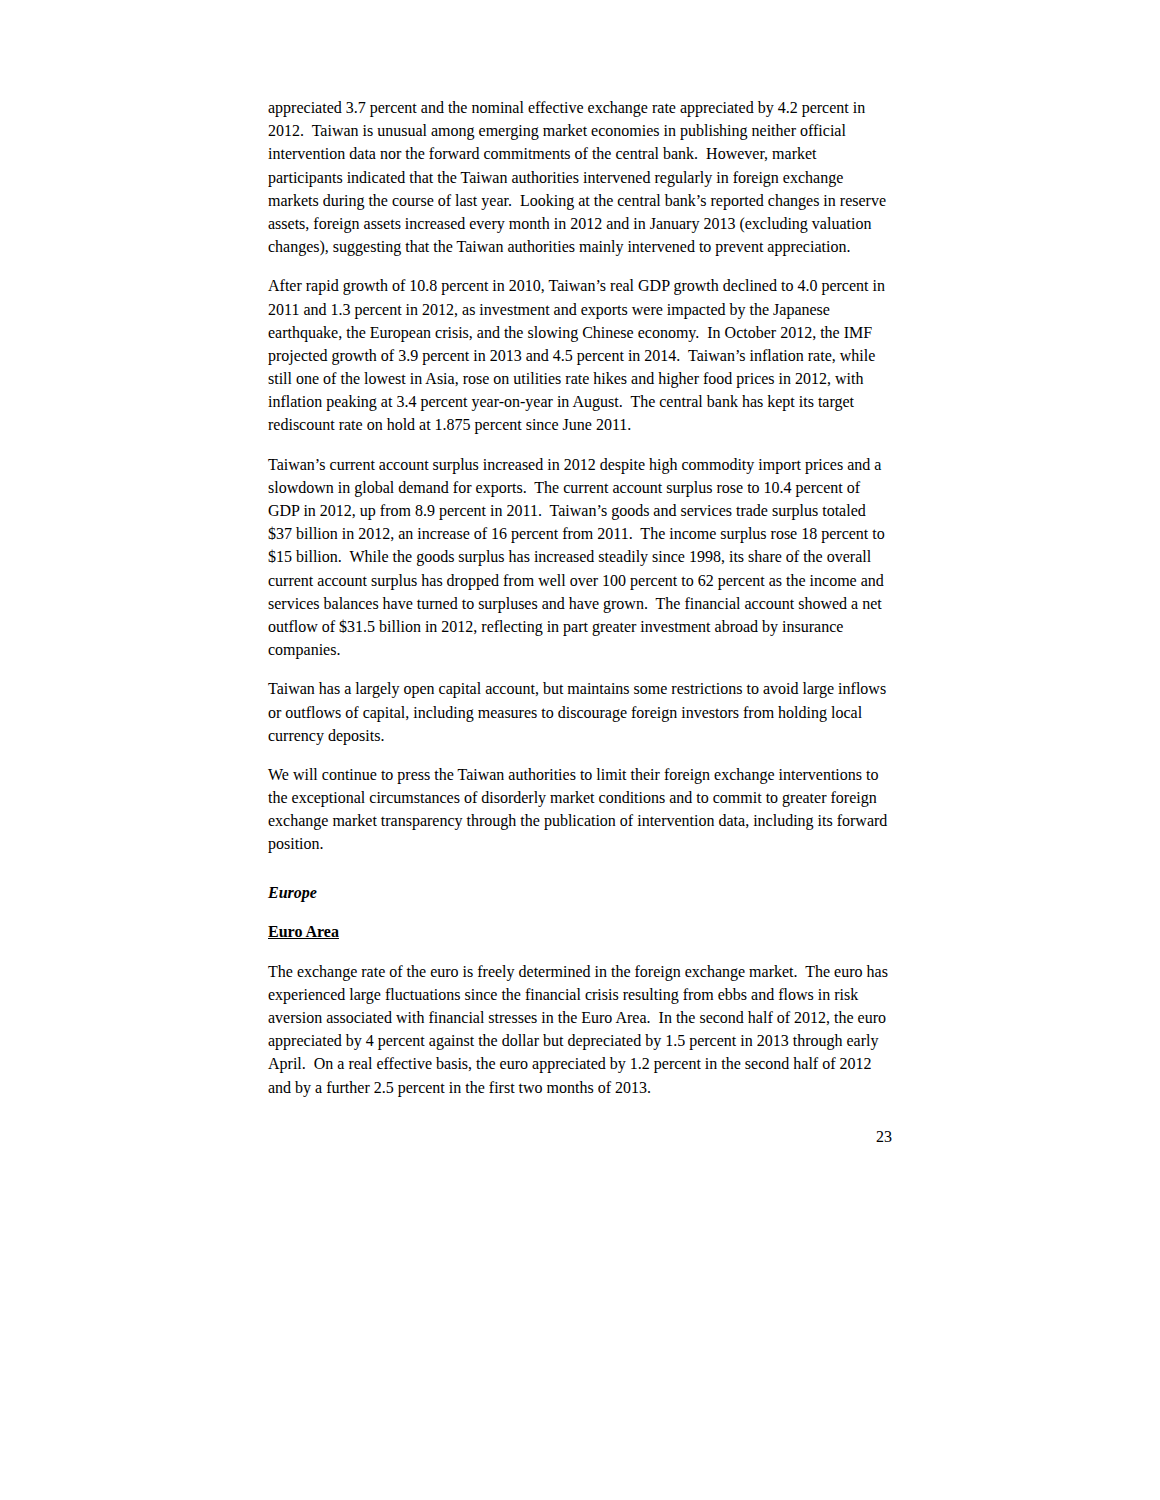appreciated 3.7 percent and the nominal effective exchange rate appreciated by 4.2 percent in 2012. Taiwan is unusual among emerging market economies in publishing neither official intervention data nor the forward commitments of the central bank. However, market participants indicated that the Taiwan authorities intervened regularly in foreign exchange markets during the course of last year. Looking at the central bank’s reported changes in reserve assets, foreign assets increased every month in 2012 and in January 2013 (excluding valuation changes), suggesting that the Taiwan authorities mainly intervened to prevent appreciation.
After rapid growth of 10.8 percent in 2010, Taiwan’s real GDP growth declined to 4.0 percent in 2011 and 1.3 percent in 2012, as investment and exports were impacted by the Japanese earthquake, the European crisis, and the slowing Chinese economy. In October 2012, the IMF projected growth of 3.9 percent in 2013 and 4.5 percent in 2014. Taiwan’s inflation rate, while still one of the lowest in Asia, rose on utilities rate hikes and higher food prices in 2012, with inflation peaking at 3.4 percent year-on-year in August. The central bank has kept its target rediscount rate on hold at 1.875 percent since June 2011.
Taiwan’s current account surplus increased in 2012 despite high commodity import prices and a slowdown in global demand for exports. The current account surplus rose to 10.4 percent of GDP in 2012, up from 8.9 percent in 2011. Taiwan’s goods and services trade surplus totaled $37 billion in 2012, an increase of 16 percent from 2011. The income surplus rose 18 percent to $15 billion. While the goods surplus has increased steadily since 1998, its share of the overall current account surplus has dropped from well over 100 percent to 62 percent as the income and services balances have turned to surpluses and have grown. The financial account showed a net outflow of $31.5 billion in 2012, reflecting in part greater investment abroad by insurance companies.
Taiwan has a largely open capital account, but maintains some restrictions to avoid large inflows or outflows of capital, including measures to discourage foreign investors from holding local currency deposits.
We will continue to press the Taiwan authorities to limit their foreign exchange interventions to the exceptional circumstances of disorderly market conditions and to commit to greater foreign exchange market transparency through the publication of intervention data, including its forward position.
Europe
Euro Area
The exchange rate of the euro is freely determined in the foreign exchange market. The euro has experienced large fluctuations since the financial crisis resulting from ebbs and flows in risk aversion associated with financial stresses in the Euro Area. In the second half of 2012, the euro appreciated by 4 percent against the dollar but depreciated by 1.5 percent in 2013 through early April. On a real effective basis, the euro appreciated by 1.2 percent in the second half of 2012 and by a further 2.5 percent in the first two months of 2013.
23